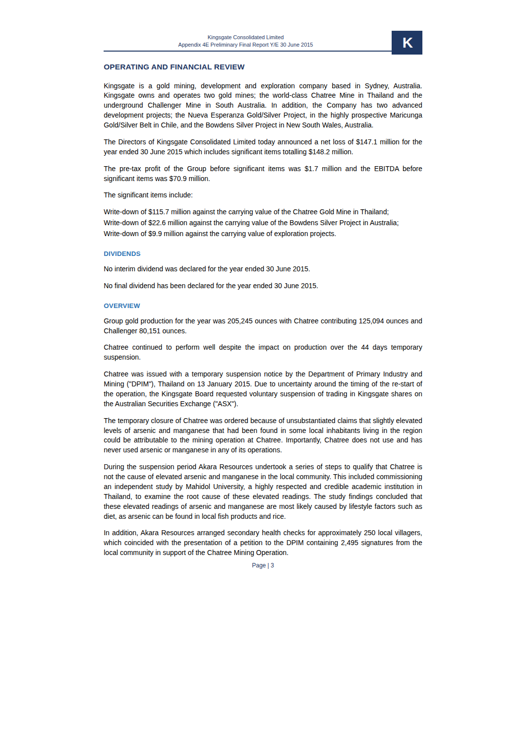Kingsgate Consolidated Limited
Appendix 4E Preliminary Final Report Y/E 30 June 2015
K
OPERATING AND FINANCIAL REVIEW
Kingsgate is a gold mining, development and exploration company based in Sydney, Australia. Kingsgate owns and operates two gold mines; the world-class Chatree Mine in Thailand and the underground Challenger Mine in South Australia. In addition, the Company has two advanced development projects; the Nueva Esperanza Gold/Silver Project, in the highly prospective Maricunga Gold/Silver Belt in Chile, and the Bowdens Silver Project in New South Wales, Australia.
The Directors of Kingsgate Consolidated Limited today announced a net loss of $147.1 million for the year ended 30 June 2015 which includes significant items totalling $148.2 million.
The pre-tax profit of the Group before significant items was $1.7 million and the EBITDA before significant items was $70.9 million.
The significant items include:
Write-down of $115.7 million against the carrying value of the Chatree Gold Mine in Thailand;
Write-down of $22.6 million against the carrying value of the Bowdens Silver Project in Australia;
Write-down of $9.9 million against the carrying value of exploration projects.
DIVIDENDS
No interim dividend was declared for the year ended 30 June 2015.
No final dividend has been declared for the year ended 30 June 2015.
OVERVIEW
Group gold production for the year was 205,245 ounces with Chatree contributing 125,094 ounces and Challenger 80,151 ounces.
Chatree continued to perform well despite the impact on production over the 44 days temporary suspension.
Chatree was issued with a temporary suspension notice by the Department of Primary Industry and Mining ("DPIM"), Thailand on 13 January 2015. Due to uncertainty around the timing of the re-start of the operation, the Kingsgate Board requested voluntary suspension of trading in Kingsgate shares on the Australian Securities Exchange ("ASX").
The temporary closure of Chatree was ordered because of unsubstantiated claims that slightly elevated levels of arsenic and manganese that had been found in some local inhabitants living in the region could be attributable to the mining operation at Chatree. Importantly, Chatree does not use and has never used arsenic or manganese in any of its operations.
During the suspension period Akara Resources undertook a series of steps to qualify that Chatree is not the cause of elevated arsenic and manganese in the local community. This included commissioning an independent study by Mahidol University, a highly respected and credible academic institution in Thailand, to examine the root cause of these elevated readings. The study findings concluded that these elevated readings of arsenic and manganese are most likely caused by lifestyle factors such as diet, as arsenic can be found in local fish products and rice.
In addition, Akara Resources arranged secondary health checks for approximately 250 local villagers, which coincided with the presentation of a petition to the DPIM containing 2,495 signatures from the local community in support of the Chatree Mining Operation.
Page | 3